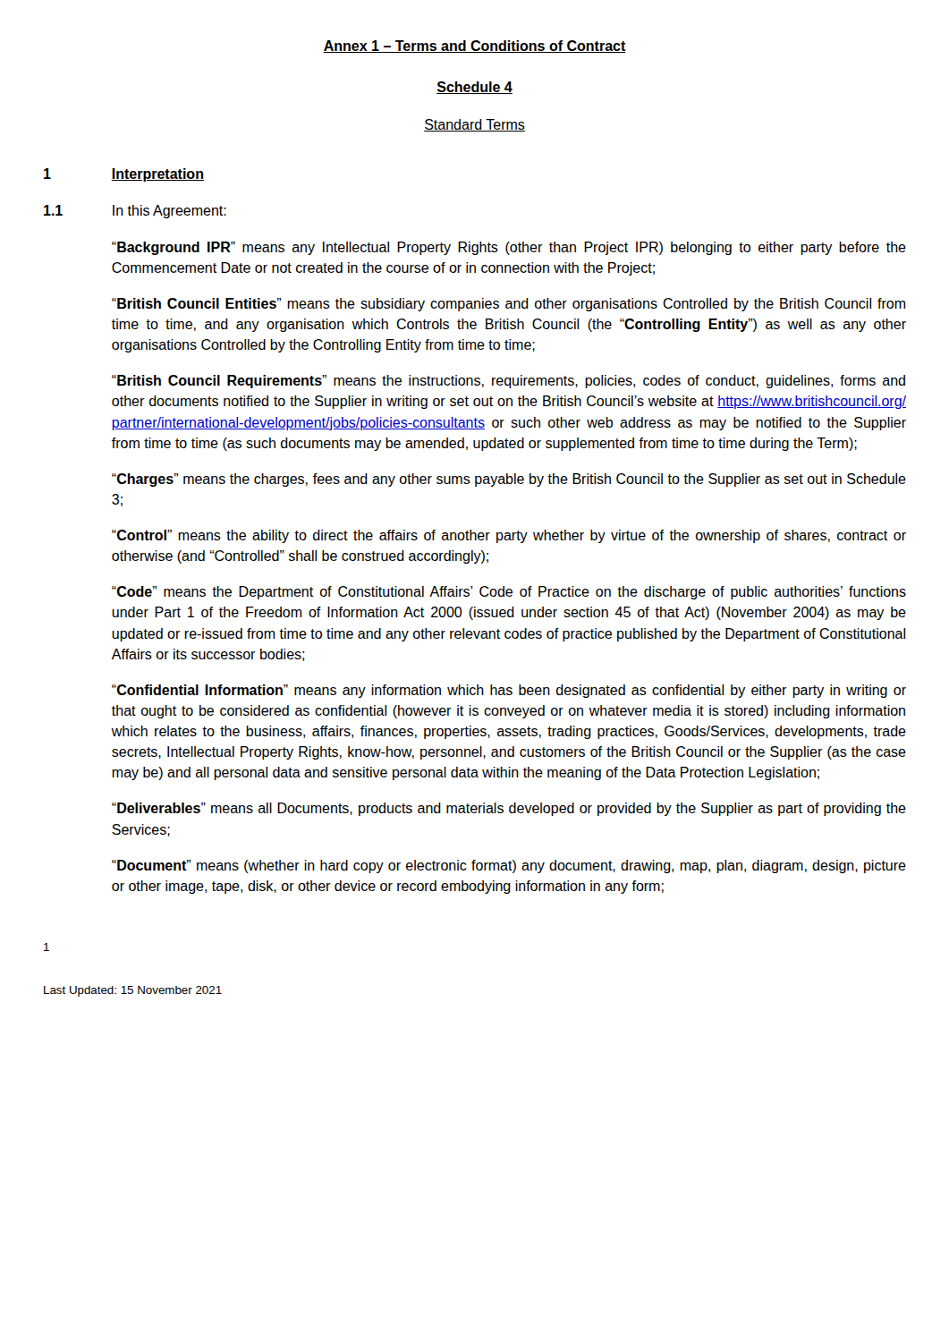Annex 1 – Terms and Conditions of Contract
Schedule 4
Standard Terms
1
Interpretation
1.1
In this Agreement:
“Background IPR” means any Intellectual Property Rights (other than Project IPR) belonging to either party before the Commencement Date or not created in the course of or in connection with the Project;
“British Council Entities” means the subsidiary companies and other organisations Controlled by the British Council from time to time, and any organisation which Controls the British Council (the “Controlling Entity”) as well as any other organisations Controlled by the Controlling Entity from time to time;
“British Council Requirements” means the instructions, requirements, policies, codes of conduct, guidelines, forms and other documents notified to the Supplier in writing or set out on the British Council’s website at https://www.britishcouncil.org/partner/international-development/jobs/policies-consultants or such other web address as may be notified to the Supplier from time to time (as such documents may be amended, updated or supplemented from time to time during the Term);
“Charges” means the charges, fees and any other sums payable by the British Council to the Supplier as set out in Schedule 3;
“Control” means the ability to direct the affairs of another party whether by virtue of the ownership of shares, contract or otherwise (and “Controlled” shall be construed accordingly);
“Code” means the Department of Constitutional Affairs’ Code of Practice on the discharge of public authorities’ functions under Part 1 of the Freedom of Information Act 2000 (issued under section 45 of that Act) (November 2004) as may be updated or re-issued from time to time and any other relevant codes of practice published by the Department of Constitutional Affairs or its successor bodies;
“Confidential Information” means any information which has been designated as confidential by either party in writing or that ought to be considered as confidential (however it is conveyed or on whatever media it is stored) including information which relates to the business, affairs, finances, properties, assets, trading practices, Goods/Services, developments, trade secrets, Intellectual Property Rights, know-how, personnel, and customers of the British Council or the Supplier (as the case may be) and all personal data and sensitive personal data within the meaning of the Data Protection Legislation;
“Deliverables” means all Documents, products and materials developed or provided by the Supplier as part of providing the Services;
“Document” means (whether in hard copy or electronic format) any document, drawing, map, plan, diagram, design, picture or other image, tape, disk, or other device or record embodying information in any form;
1
Last Updated: 15 November 2021